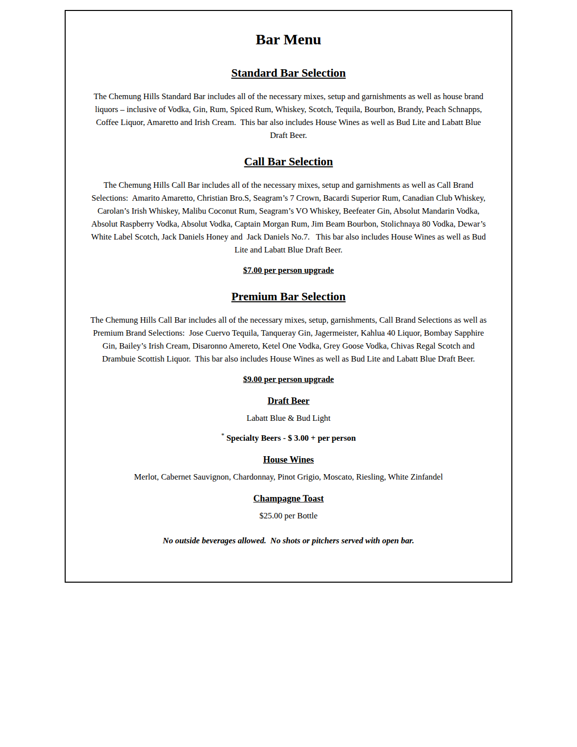Bar Menu
Standard Bar Selection
The Chemung Hills Standard Bar includes all of the necessary mixes, setup and garnishments as well as house brand liquors – inclusive of Vodka, Gin, Rum, Spiced Rum, Whiskey, Scotch, Tequila, Bourbon, Brandy, Peach Schnapps, Coffee Liquor, Amaretto and Irish Cream. This bar also includes House Wines as well as Bud Lite and Labatt Blue Draft Beer.
Call Bar Selection
The Chemung Hills Call Bar includes all of the necessary mixes, setup and garnishments as well as Call Brand Selections: Amarito Amaretto, Christian Bro.S, Seagram’s 7 Crown, Bacardi Superior Rum, Canadian Club Whiskey, Carolan’s Irish Whiskey, Malibu Coconut Rum, Seagram’s VO Whiskey, Beefeater Gin, Absolut Mandarin Vodka, Absolut Raspberry Vodka, Absolut Vodka, Captain Morgan Rum, Jim Beam Bourbon, Stolichnaya 80 Vodka, Dewar’s White Label Scotch, Jack Daniels Honey and Jack Daniels No.7. This bar also includes House Wines as well as Bud Lite and Labatt Blue Draft Beer.
$7.00 per person upgrade
Premium Bar Selection
The Chemung Hills Call Bar includes all of the necessary mixes, setup, garnishments, Call Brand Selections as well as Premium Brand Selections: Jose Cuervo Tequila, Tanqueray Gin, Jagermeister, Kahlua 40 Liquor, Bombay Sapphire Gin, Bailey’s Irish Cream, Disaronno Amereto, Ketel One Vodka, Grey Goose Vodka, Chivas Regal Scotch and Drambuie Scottish Liquor. This bar also includes House Wines as well as Bud Lite and Labatt Blue Draft Beer.
$9.00 per person upgrade
Draft Beer
Labatt Blue & Bud Light
* Specialty Beers - $ 3.00 + per person
House Wines
Merlot, Cabernet Sauvignon, Chardonnay, Pinot Grigio, Moscato, Riesling, White Zinfandel
Champagne Toast
$25.00 per Bottle
No outside beverages allowed. No shots or pitchers served with open bar.